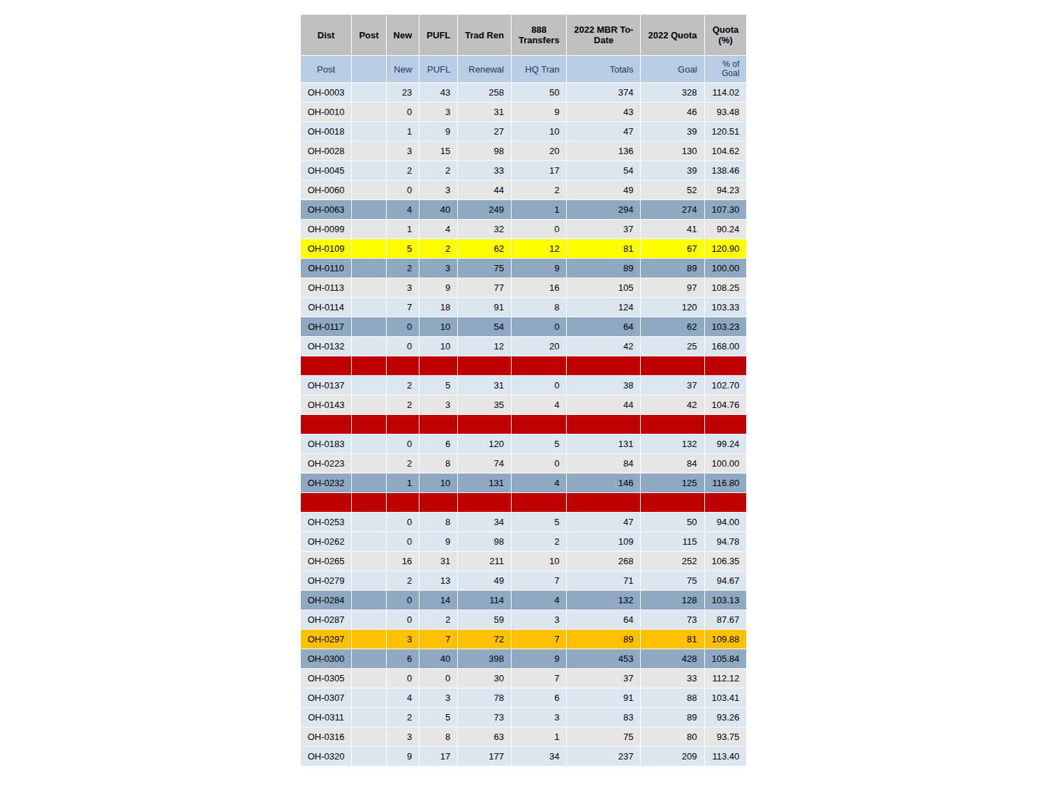| Dist | Post | New | PUFL | Trad Ren | 888 Transfers | 2022 MBR To- Date | 2022 Quota | Quota (%) |
| --- | --- | --- | --- | --- | --- | --- | --- | --- |
| Post | | New | PUFL | Renewal | HQ Tran | Totals | Goal | % of Goal |
| OH-0003 | | 23 | 43 | 258 | 50 | 374 | 328 | 114.02 |
| OH-0010 | | 0 | 3 | 31 | 9 | 43 | 46 | 93.48 |
| OH-0018 | | 1 | 9 | 27 | 10 | 47 | 39 | 120.51 |
| OH-0028 | | 3 | 15 | 98 | 20 | 136 | 130 | 104.62 |
| OH-0045 | | 2 | 2 | 33 | 17 | 54 | 39 | 138.46 |
| OH-0060 | | 0 | 3 | 44 | 2 | 49 | 52 | 94.23 |
| OH-0063 | | 4 | 40 | 249 | 1 | 294 | 274 | 107.30 |
| OH-0099 | | 1 | 4 | 32 | 0 | 37 | 41 | 90.24 |
| OH-0109 | | 5 | 2 | 62 | 12 | 81 | 67 | 120.90 |
| OH-0110 | | 2 | 3 | 75 | 9 | 89 | 89 | 100.00 |
| OH-0113 | | 3 | 9 | 77 | 16 | 105 | 97 | 108.25 |
| OH-0114 | | 7 | 18 | 91 | 8 | 124 | 120 | 103.33 |
| OH-0117 | | 0 | 10 | 54 | 0 | 64 | 62 | 103.23 |
| OH-0132 | | 0 | 10 | 12 | 20 | 42 | 25 | 168.00 |
| OH-0135 | | 0 | 1 | 1 | 12 | 14 | 40 | 35.00 |
| OH-0137 | | 2 | 5 | 31 | 0 | 38 | 37 | 102.70 |
| OH-0143 | | 2 | 3 | 35 | 4 | 44 | 42 | 104.76 |
| OH-0172 | | 2 | 2 | 23 | 0 | 27 | 33 | 81.82 |
| OH-0183 | | 0 | 6 | 120 | 5 | 131 | 132 | 99.24 |
| OH-0223 | | 2 | 8 | 74 | 0 | 84 | 84 | 100.00 |
| OH-0232 | | 1 | 10 | 131 | 4 | 146 | 125 | 116.80 |
| OH-0240 | | 0 | 8 | 28 | 0 | 36 | 43 | 83.72 |
| OH-0253 | | 0 | 8 | 34 | 5 | 47 | 50 | 94.00 |
| OH-0262 | | 0 | 9 | 98 | 2 | 109 | 115 | 94.78 |
| OH-0265 | | 16 | 31 | 211 | 10 | 268 | 252 | 106.35 |
| OH-0279 | | 2 | 13 | 49 | 7 | 71 | 75 | 94.67 |
| OH-0284 | | 0 | 14 | 114 | 4 | 132 | 128 | 103.13 |
| OH-0287 | | 0 | 2 | 59 | 3 | 64 | 73 | 87.67 |
| OH-0297 | | 3 | 7 | 72 | 7 | 89 | 81 | 109.88 |
| OH-0300 | | 6 | 40 | 398 | 9 | 453 | 428 | 105.84 |
| OH-0305 | | 0 | 0 | 30 | 7 | 37 | 33 | 112.12 |
| OH-0307 | | 4 | 3 | 78 | 6 | 91 | 88 | 103.41 |
| OH-0311 | | 2 | 5 | 73 | 3 | 83 | 89 | 93.26 |
| OH-0316 | | 3 | 8 | 63 | 1 | 75 | 80 | 93.75 |
| OH-0320 | | 9 | 17 | 177 | 34 | 237 | 209 | 113.40 |